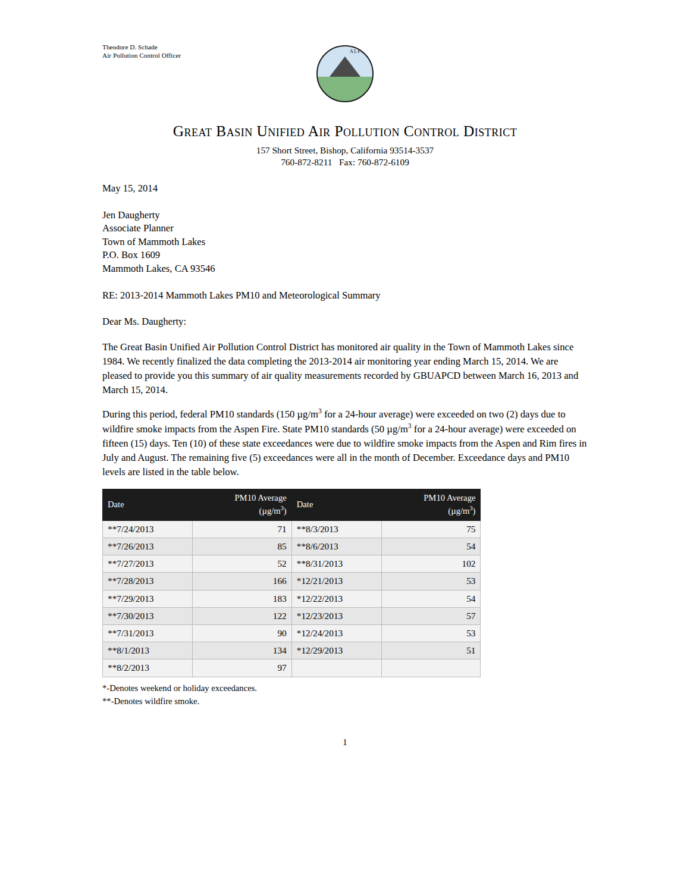Theodore D. Schade
Air Pollution Control Officer
ALPINE MONO INYO
Great Basin Unified Air Pollution Control District
157 Short Street, Bishop, California 93514-3537
760-872-8211 Fax: 760-872-6109
May 15, 2014
Jen Daugherty
Associate Planner
Town of Mammoth Lakes
P.O. Box 1609
Mammoth Lakes, CA 93546
RE: 2013-2014 Mammoth Lakes PM10 and Meteorological Summary
Dear Ms. Daugherty:
The Great Basin Unified Air Pollution Control District has monitored air quality in the Town of Mammoth Lakes since 1984. We recently finalized the data completing the 2013-2014 air monitoring year ending March 15, 2014. We are pleased to provide you this summary of air quality measurements recorded by GBUAPCD between March 16, 2013 and March 15, 2014.
During this period, federal PM10 standards (150 µg/m3 for a 24-hour average) were exceeded on two (2) days due to wildfire smoke impacts from the Aspen Fire. State PM10 standards (50 µg/m3 for a 24-hour average) were exceeded on fifteen (15) days. Ten (10) of these state exceedances were due to wildfire smoke impacts from the Aspen and Rim fires in July and August. The remaining five (5) exceedances were all in the month of December. Exceedance days and PM10 levels are listed in the table below.
| Date | PM10 Average (µg/m 3 ) | Date | PM10 Average (µg/m 3 ) |
| --- | --- | --- | --- |
| **7/24/2013 | 71 | **8/3/2013 | 75 |
| **7/26/2013 | 85 | **8/6/2013 | 54 |
| **7/27/2013 | 52 | **8/31/2013 | 102 |
| **7/28/2013 | 166 | *12/21/2013 | 53 |
| **7/29/2013 | 183 | *12/22/2013 | 54 |
| **7/30/2013 | 122 | *12/23/2013 | 57 |
| **7/31/2013 | 90 | *12/24/2013 | 53 |
| **8/1/2013 | 134 | *12/29/2013 | 51 |
| **8/2/2013 | 97 | | |
*-Denotes weekend or holiday exceedances.
**-Denotes wildfire smoke.
1